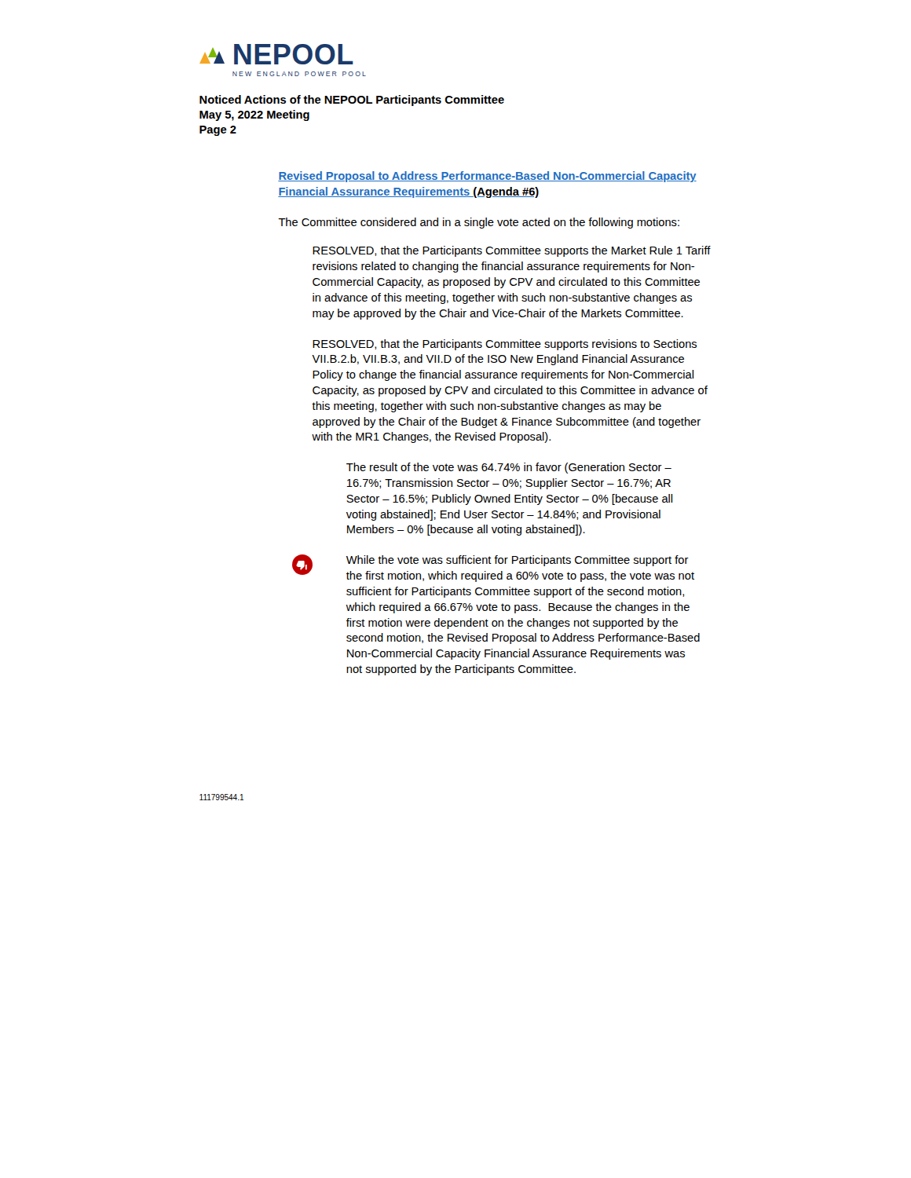NEPOOL
NEW ENGLAND POWER POOL
Noticed Actions of the NEPOOL Participants Committee
May 5, 2022 Meeting
Page 2
Revised Proposal to Address Performance-Based Non-Commercial Capacity Financial Assurance Requirements (Agenda #6)
The Committee considered and in a single vote acted on the following motions:
RESOLVED, that the Participants Committee supports the Market Rule 1 Tariff revisions related to changing the financial assurance requirements for Non-Commercial Capacity, as proposed by CPV and circulated to this Committee in advance of this meeting, together with such non-substantive changes as may be approved by the Chair and Vice-Chair of the Markets Committee.
RESOLVED, that the Participants Committee supports revisions to Sections VII.B.2.b, VII.B.3, and VII.D of the ISO New England Financial Assurance Policy to change the financial assurance requirements for Non-Commercial Capacity, as proposed by CPV and circulated to this Committee in advance of this meeting, together with such non-substantive changes as may be approved by the Chair of the Budget & Finance Subcommittee (and together with the MR1 Changes, the Revised Proposal).
The result of the vote was 64.74% in favor (Generation Sector – 16.7%; Transmission Sector – 0%; Supplier Sector – 16.7%; AR Sector – 16.5%; Publicly Owned Entity Sector – 0% [because all voting abstained]; End User Sector – 14.84%; and Provisional Members – 0% [because all voting abstained]).
While the vote was sufficient for Participants Committee support for the first motion, which required a 60% vote to pass, the vote was not sufficient for Participants Committee support of the second motion, which required a 66.67% vote to pass. Because the changes in the first motion were dependent on the changes not supported by the second motion, the Revised Proposal to Address Performance-Based Non-Commercial Capacity Financial Assurance Requirements was not supported by the Participants Committee.
111799544.1